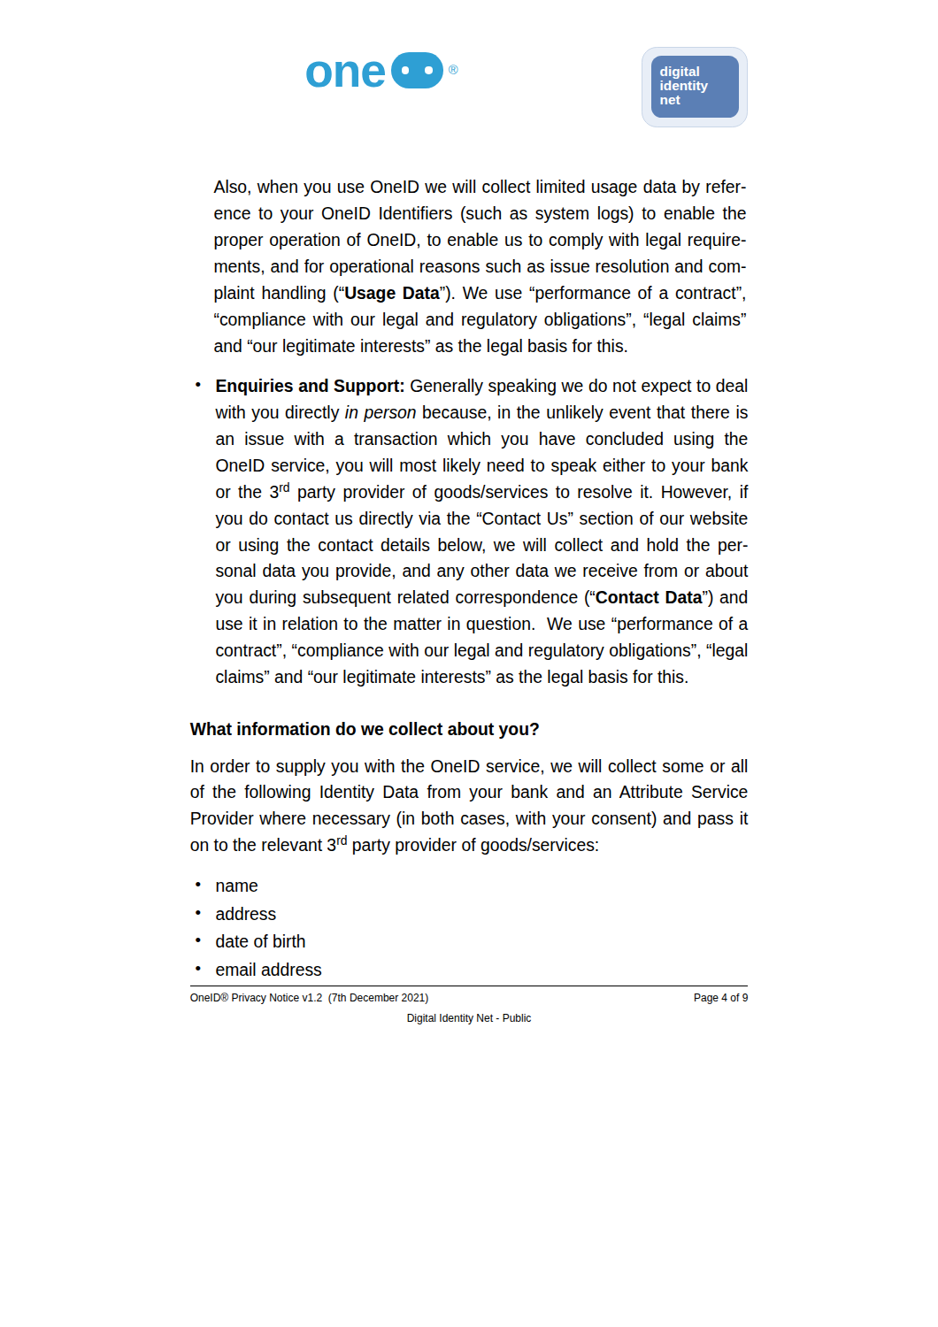one®
digital identity net
Also, when you use OneID we will collect limited usage data by reference to your OneID Identifiers (such as system logs) to enable the proper operation of OneID, to enable us to comply with legal requirements, and for operational reasons such as issue resolution and complaint handling (“Usage Data”). We use “performance of a contract”, “compliance with our legal and regulatory obligations”, “legal claims” and “our legitimate interests” as the legal basis for this.
Enquiries and Support: Generally speaking we do not expect to deal with you directly in person because, in the unlikely event that there is an issue with a transaction which you have concluded using the OneID service, you will most likely need to speak either to your bank or the 3rd party provider of goods/services to resolve it. However, if you do contact us directly via the “Contact Us” section of our website or using the contact details below, we will collect and hold the personal data you provide, and any other data we receive from or about you during subsequent related correspondence (“Contact Data”) and use it in relation to the matter in question. We use “performance of a contract”, “compliance with our legal and regulatory obligations”, “legal claims” and “our legitimate interests” as the legal basis for this.
What information do we collect about you?
In order to supply you with the OneID service, we will collect some or all of the following Identity Data from your bank and an Attribute Service Provider where necessary (in both cases, with your consent) and pass it on to the relevant 3rd party provider of goods/services:
name
address
date of birth
email address
OneID® Privacy Notice v1.2 (7th December 2021)
Page 4 of 9
Digital Identity Net - Public